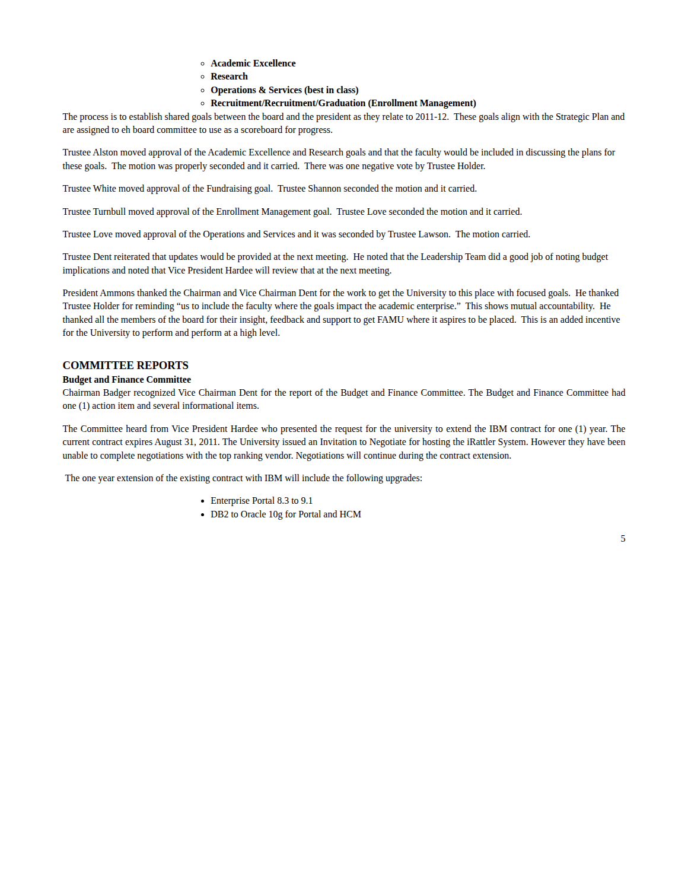Academic Excellence
Research
Operations & Services (best in class)
Recruitment/Recruitment/Graduation (Enrollment Management)
The process is to establish shared goals between the board and the president as they relate to 2011-12. These goals align with the Strategic Plan and are assigned to eh board committee to use as a scoreboard for progress.
Trustee Alston moved approval of the Academic Excellence and Research goals and that the faculty would be included in discussing the plans for these goals. The motion was properly seconded and it carried. There was one negative vote by Trustee Holder.
Trustee White moved approval of the Fundraising goal. Trustee Shannon seconded the motion and it carried.
Trustee Turnbull moved approval of the Enrollment Management goal. Trustee Love seconded the motion and it carried.
Trustee Love moved approval of the Operations and Services and it was seconded by Trustee Lawson. The motion carried.
Trustee Dent reiterated that updates would be provided at the next meeting. He noted that the Leadership Team did a good job of noting budget implications and noted that Vice President Hardee will review that at the next meeting.
President Ammons thanked the Chairman and Vice Chairman Dent for the work to get the University to this place with focused goals. He thanked Trustee Holder for reminding “us to include the faculty where the goals impact the academic enterprise.” This shows mutual accountability. He thanked all the members of the board for their insight, feedback and support to get FAMU where it aspires to be placed. This is an added incentive for the University to perform and perform at a high level.
COMMITTEE REPORTS
Budget and Finance Committee
Chairman Badger recognized Vice Chairman Dent for the report of the Budget and Finance Committee. The Budget and Finance Committee had one (1) action item and several informational items.
The Committee heard from Vice President Hardee who presented the request for the university to extend the IBM contract for one (1) year. The current contract expires August 31, 2011. The University issued an Invitation to Negotiate for hosting the iRattler System. However they have been unable to complete negotiations with the top ranking vendor. Negotiations will continue during the contract extension.
The one year extension of the existing contract with IBM will include the following upgrades:
Enterprise Portal 8.3 to 9.1
DB2 to Oracle 10g for Portal and HCM
5